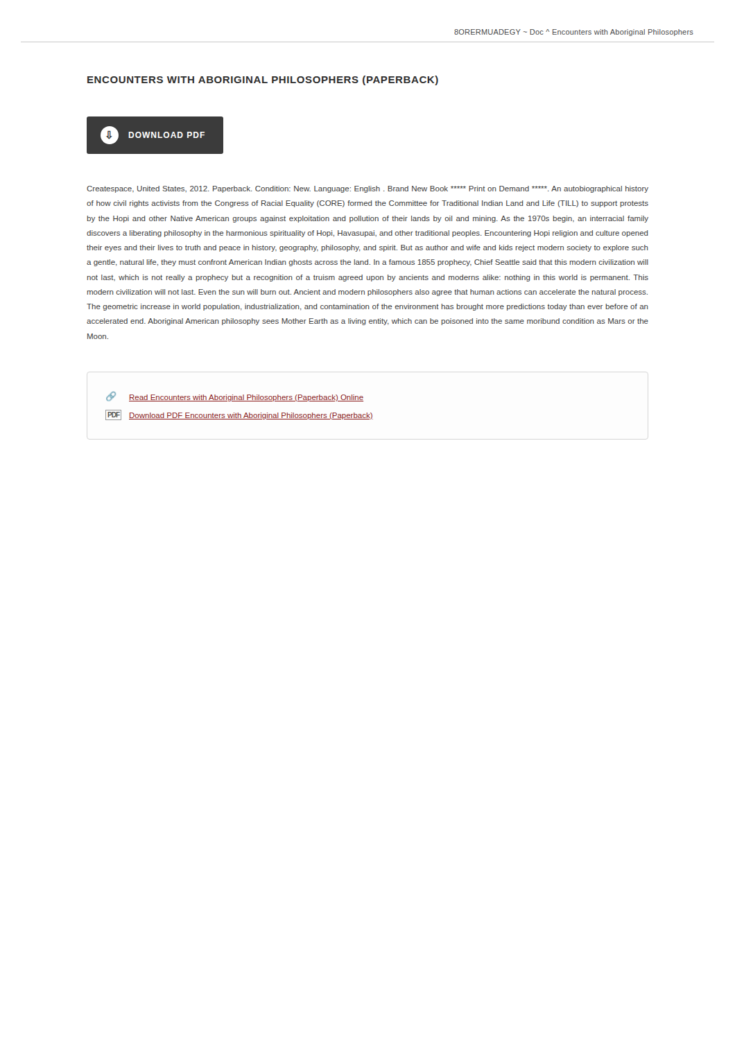8ORERMUADEGY ~ Doc ^ Encounters with Aboriginal Philosophers
ENCOUNTERS WITH ABORIGINAL PHILOSOPHERS (PAPERBACK)
⇩DOWNLOAD PDF
Createspace, United States, 2012. Paperback. Condition: New. Language: English . Brand New Book ***** Print on Demand *****. An autobiographical history of how civil rights activists from the Congress of Racial Equality (CORE) formed the Committee for Traditional Indian Land and Life (TILL) to support protests by the Hopi and other Native American groups against exploitation and pollution of their lands by oil and mining. As the 1970s begin, an interracial family discovers a liberating philosophy in the harmonious spirituality of Hopi, Havasupai, and other traditional peoples. Encountering Hopi religion and culture opened their eyes and their lives to truth and peace in history, geography, philosophy, and spirit. But as author and wife and kids reject modern society to explore such a gentle, natural life, they must confront American Indian ghosts across the land. In a famous 1855 prophecy, Chief Seattle said that this modern civilization will not last, which is not really a prophecy but a recognition of a truism agreed upon by ancients and moderns alike: nothing in this world is permanent. This modern civilization will not last. Even the sun will burn out. Ancient and modern philosophers also agree that human actions can accelerate the natural process. The geometric increase in world population, industrialization, and contamination of the environment has brought more predictions today than ever before of an accelerated end. Aboriginal American philosophy sees Mother Earth as a living entity, which can be poisoned into the same moribund condition as Mars or the Moon.
| 🔗 | Read Encounters with Aboriginal Philosophers (Paperback) Online |
| PDF | Download PDF Encounters with Aboriginal Philosophers (Paperback) |